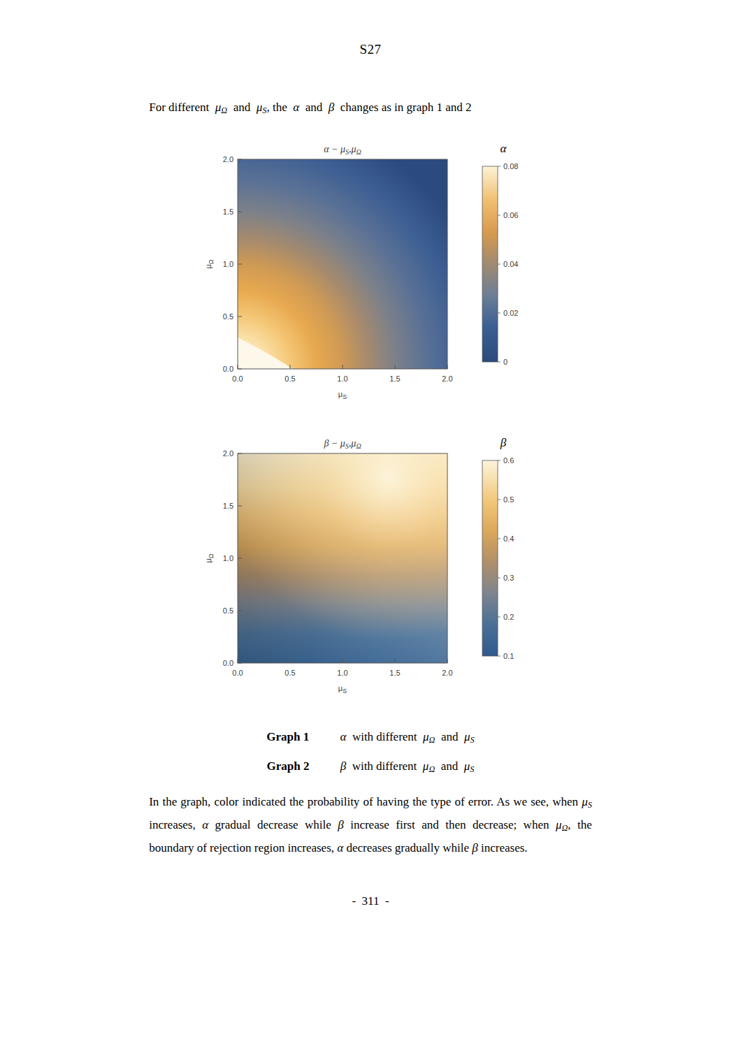S27
For different μΩ and μS, the α and β changes as in graph 1 and 2
α − μS,μΩ 2.0 1.5 1.0 0.5 0.0 0.0 0.5 1.0 1.5 2.0 μS μΩ α 0.08 0.06 0.04 0.02 0
β − μS,μΩ 2.0 1.5 1.0 0.5 0.0 0.0 0.5 1.0 1.5 2.0 μS μΩ β 0.6 0.5 0.4 0.3 0.2 0.1
Graph 1 α with different μΩ and μS
Graph 2 β with different μΩ and μS
In the graph, color indicated the probability of having the type of error. As we see, when μS increases, α gradual decrease while β increase first and then decrease; when μΩ, the boundary of rejection region increases, α decreases gradually while β increases.
- 311 -